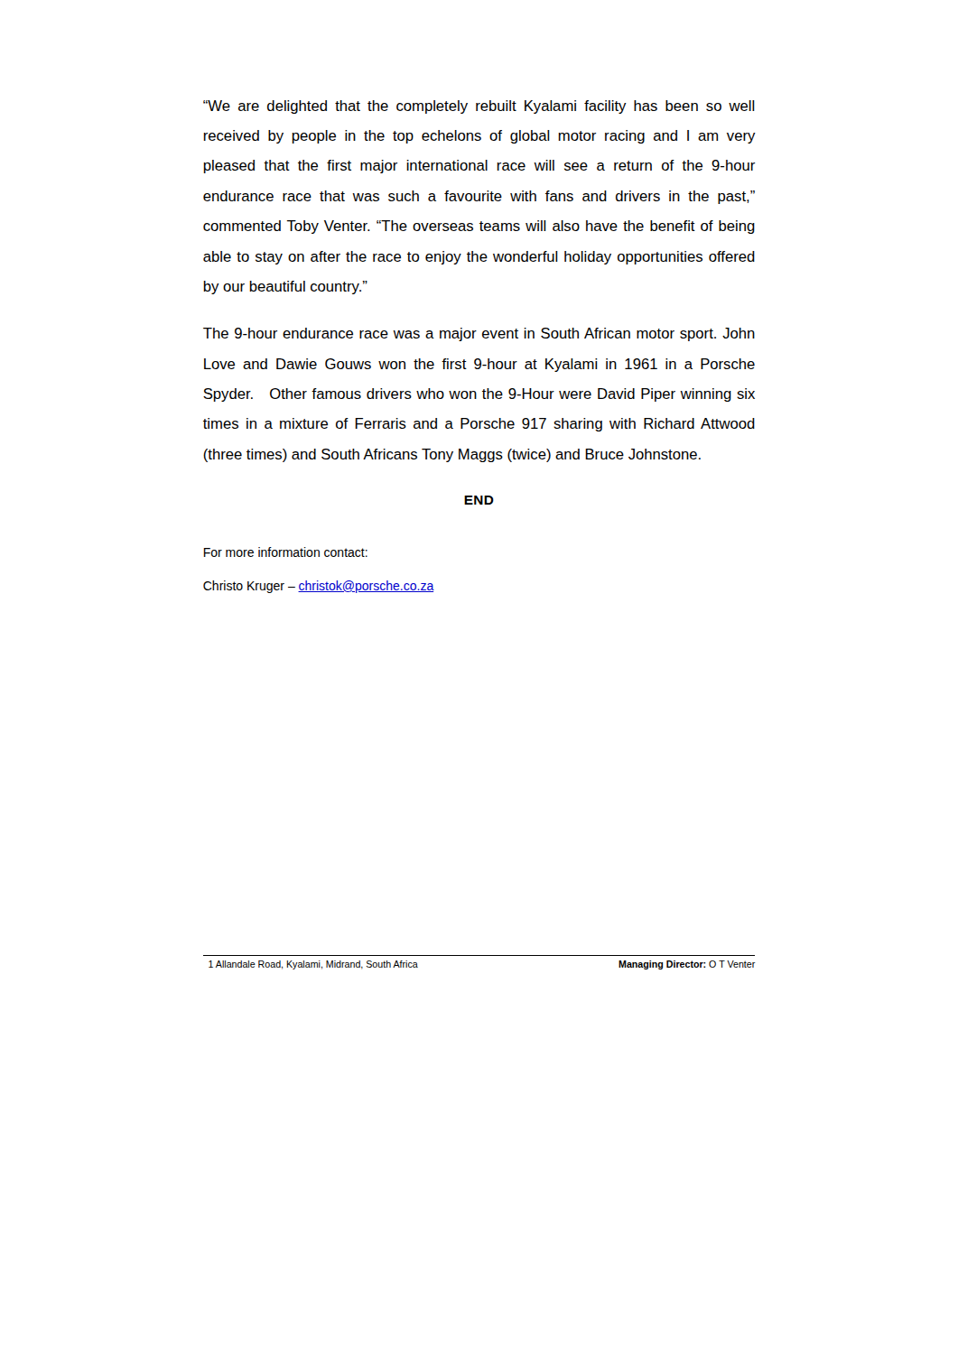“We are delighted that the completely rebuilt Kyalami facility has been so well received by people in the top echelons of global motor racing and I am very pleased that the first major international race will see a return of the 9-hour endurance race that was such a favourite with fans and drivers in the past,” commented Toby Venter. “The overseas teams will also have the benefit of being able to stay on after the race to enjoy the wonderful holiday opportunities offered by our beautiful country.”
The 9-hour endurance race was a major event in South African motor sport. John Love and Dawie Gouws won the first 9-hour at Kyalami in 1961 in a Porsche Spyder. Other famous drivers who won the 9-Hour were David Piper winning six times in a mixture of Ferraris and a Porsche 917 sharing with Richard Attwood (three times) and South Africans Tony Maggs (twice) and Bruce Johnstone.
END
For more information contact:
Christo Kruger – christok@porsche.co.za
1 Allandale Road, Kyalami, Midrand, South Africa Managing Director: O T Venter